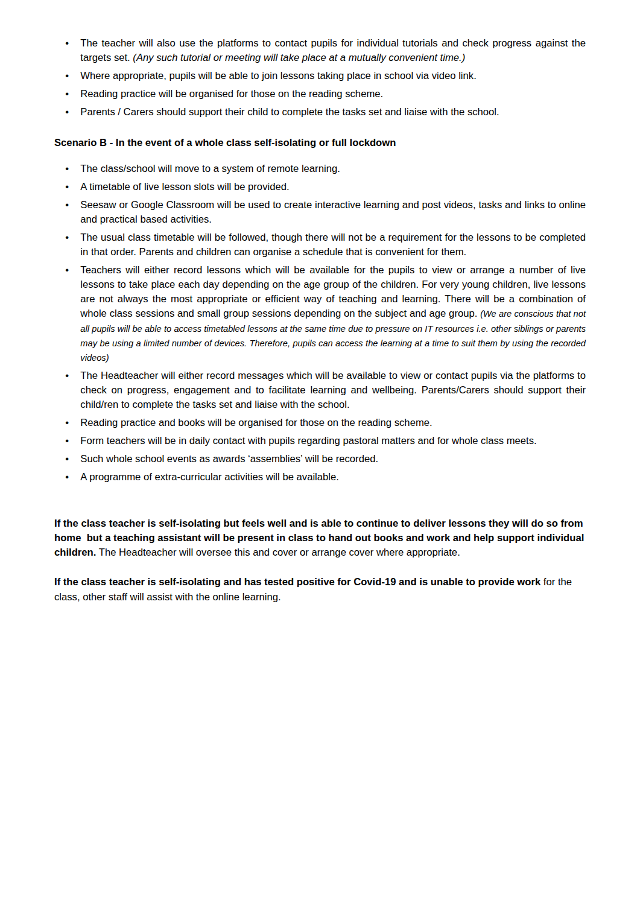The teacher will also use the platforms to contact pupils for individual tutorials and check progress against the targets set. (Any such tutorial or meeting will take place at a mutually convenient time.)
Where appropriate, pupils will be able to join lessons taking place in school via video link.
Reading practice will be organised for those on the reading scheme.
Parents / Carers should support their child to complete the tasks set and liaise with the school.
Scenario B - In the event of a whole class self-isolating or full lockdown
The class/school will move to a system of remote learning.
A timetable of live lesson slots will be provided.
Seesaw or Google Classroom will be used to create interactive learning and post videos, tasks and links to online and practical based activities.
The usual class timetable will be followed, though there will not be a requirement for the lessons to be completed in that order. Parents and children can organise a schedule that is convenient for them.
Teachers will either record lessons which will be available for the pupils to view or arrange a number of live lessons to take place each day depending on the age group of the children. For very young children, live lessons are not always the most appropriate or efficient way of teaching and learning. There will be a combination of whole class sessions and small group sessions depending on the subject and age group. (We are conscious that not all pupils will be able to access timetabled lessons at the same time due to pressure on IT resources i.e. other siblings or parents may be using a limited number of devices. Therefore, pupils can access the learning at a time to suit them by using the recorded videos)
The Headteacher will either record messages which will be available to view or contact pupils via the platforms to check on progress, engagement and to facilitate learning and wellbeing. Parents/Carers should support their child/ren to complete the tasks set and liaise with the school.
Reading practice and books will be organised for those on the reading scheme.
Form teachers will be in daily contact with pupils regarding pastoral matters and for whole class meets.
Such whole school events as awards ‘assemblies’ will be recorded.
A programme of extra-curricular activities will be available.
If the class teacher is self-isolating but feels well and is able to continue to deliver lessons they will do so from home but a teaching assistant will be present in class to hand out books and work and help support individual children. The Headteacher will oversee this and cover or arrange cover where appropriate.
If the class teacher is self-isolating and has tested positive for Covid-19 and is unable to provide work for the class, other staff will assist with the online learning.